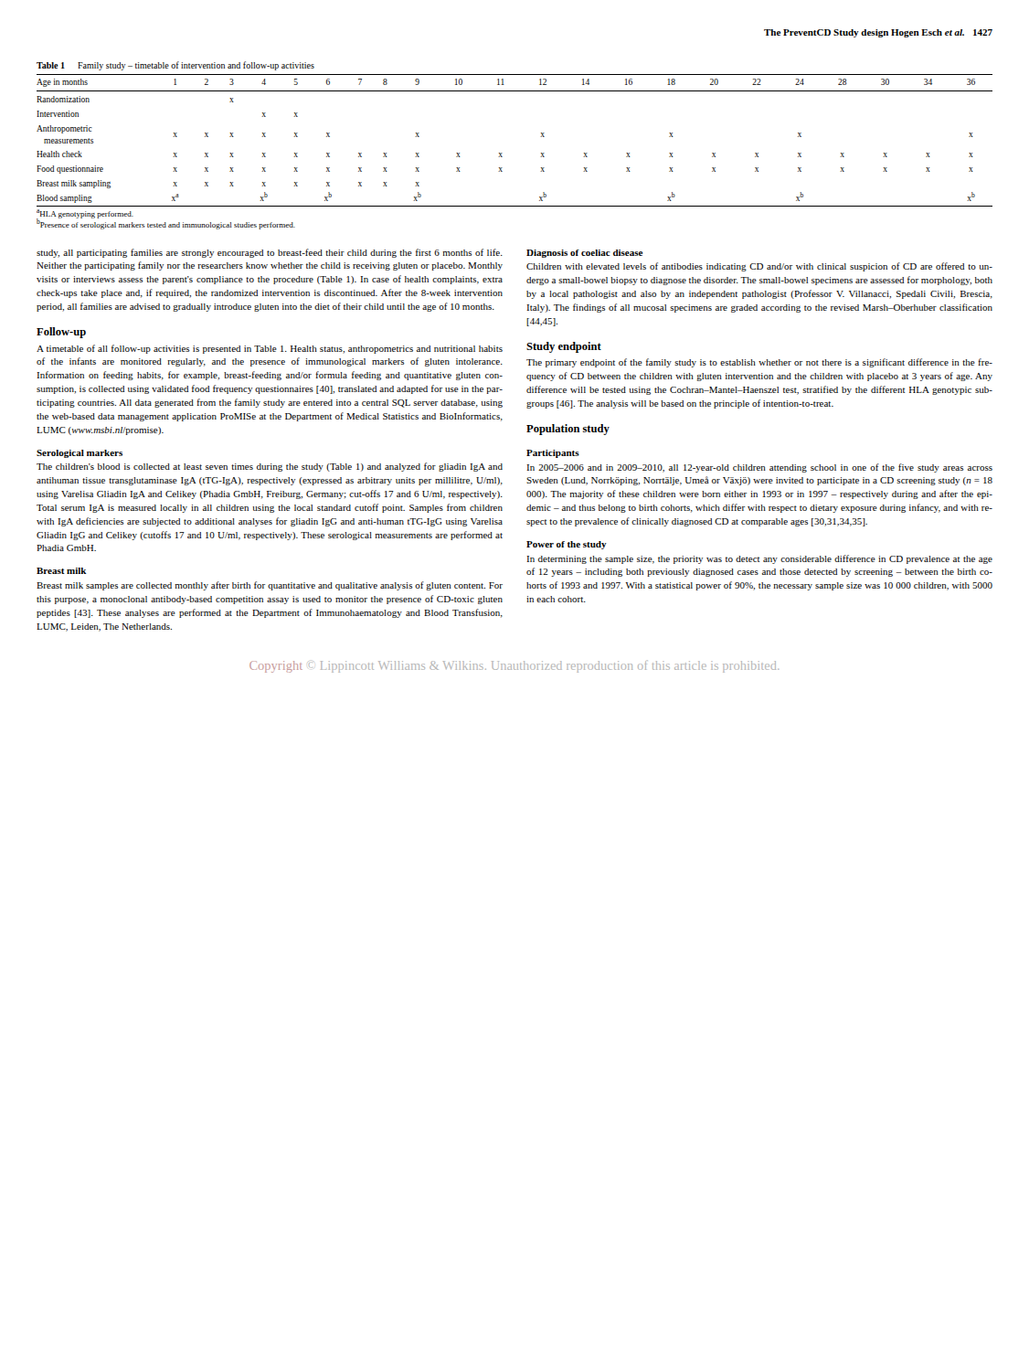The PreventCD Study design Hogen Esch et al. 1427
Table 1 Family study – timetable of intervention and follow-up activities
| Age in months | 1 | 2 | 3 | 4 | 5 | 6 | 7 | 8 | 9 | 10 | 11 | 12 | 14 | 16 | 18 | 20 | 22 | 24 | 28 | 30 | 34 | 36 |
| --- | --- | --- | --- | --- | --- | --- | --- | --- | --- | --- | --- | --- | --- | --- | --- | --- | --- | --- | --- | --- | --- | --- |
| Randomization | | | x | | | | | | | | | | | | | | | | | | | |
| Intervention | | | | x | x | | | | | | | | | | | | | | | | | |
| Anthropometric measurements | x | x | x | x | x | x | | | x | | | x | | | x | | | x | | | | x |
| Health check | x | x | x | x | x | x | x | x | x | x | x | x | x | x | x | x | x | x | x | x | x | x |
| Food questionnaire | x | x | x | x | x | x | x | x | x | x | x | x | x | x | x | x | x | x | x | x | x | x |
| Breast milk sampling | x | x | x | x | x | x | x | x | x | | | | | | | | | | | | | |
| Blood sampling | x a | | | x b | | x b | | | x b | | | x b | | | x b | | | x b | | | | x b |
aHLA genotyping performed.
bPresence of serological markers tested and immunological studies performed.
study, all participating families are strongly encouraged to breast-feed their child during the first 6 months of life. Neither the participating family nor the researchers know whether the child is receiving gluten or placebo. Monthly visits or interviews assess the parent's compliance to the procedure (Table 1). In case of health complaints, extra check-ups take place and, if required, the randomized intervention is discontinued. After the 8-week intervention period, all families are advised to gradually introduce gluten into the diet of their child until the age of 10 months.
Follow-up
A timetable of all follow-up activities is presented in Table 1. Health status, anthropometrics and nutritional habits of the infants are monitored regularly, and the presence of immunological markers of gluten intolerance. Information on feeding habits, for example, breast-feeding and/or formula feeding and quantitative gluten consumption, is collected using validated food frequency questionnaires [40], translated and adapted for use in the participating countries. All data generated from the family study are entered into a central SQL server database, using the web-based data management application ProMISe at the Department of Medical Statistics and BioInformatics, LUMC (www.msbi.nl/promise).
Serological markers
The children's blood is collected at least seven times during the study (Table 1) and analyzed for gliadin IgA and antihuman tissue transglutaminase IgA (tTG-IgA), respectively (expressed as arbitrary units per millilitre, U/ml), using Varelisa Gliadin IgA and Celikey (Phadia GmbH, Freiburg, Germany; cut-offs 17 and 6 U/ml, respectively). Total serum IgA is measured locally in all children using the local standard cutoff point. Samples from children with IgA deficiencies are subjected to additional analyses for gliadin IgG and anti-human tTG-IgG using Varelisa Gliadin IgG and Celikey (cutoffs 17 and 10 U/ml, respectively). These serological measurements are performed at Phadia GmbH.
Breast milk
Breast milk samples are collected monthly after birth for quantitative and qualitative analysis of gluten content. For this purpose, a monoclonal antibody-based competition assay is used to monitor the presence of CD-toxic gluten peptides [43]. These analyses are performed at the Department of Immunohaematology and Blood Transfusion, LUMC, Leiden, The Netherlands.
Diagnosis of coeliac disease
Children with elevated levels of antibodies indicating CD and/or with clinical suspicion of CD are offered to undergo a small-bowel biopsy to diagnose the disorder. The small-bowel specimens are assessed for morphology, both by a local pathologist and also by an independent pathologist (Professor V. Villanacci, Spedali Civili, Brescia, Italy). The findings of all mucosal specimens are graded according to the revised Marsh–Oberhuber classification [44,45].
Study endpoint
The primary endpoint of the family study is to establish whether or not there is a significant difference in the frequency of CD between the children with gluten intervention and the children with placebo at 3 years of age. Any difference will be tested using the Cochran–Mantel–Haenszel test, stratified by the different HLA genotypic subgroups [46]. The analysis will be based on the principle of intention-to-treat.
Population study
Participants
In 2005–2006 and in 2009–2010, all 12-year-old children attending school in one of the five study areas across Sweden (Lund, Norrköping, Norrtälje, Umeå or Växjö) were invited to participate in a CD screening study (n = 18 000). The majority of these children were born either in 1993 or in 1997 – respectively during and after the epidemic – and thus belong to birth cohorts, which differ with respect to dietary exposure during infancy, and with respect to the prevalence of clinically diagnosed CD at comparable ages [30,31,34,35].
Power of the study
In determining the sample size, the priority was to detect any considerable difference in CD prevalence at the age of 12 years – including both previously diagnosed cases and those detected by screening – between the birth cohorts of 1993 and 1997. With a statistical power of 90%, the necessary sample size was 10 000 children, with 5000 in each cohort.
Copyright © Lippincott Williams & Wilkins. Unauthorized reproduction of this article is prohibited.